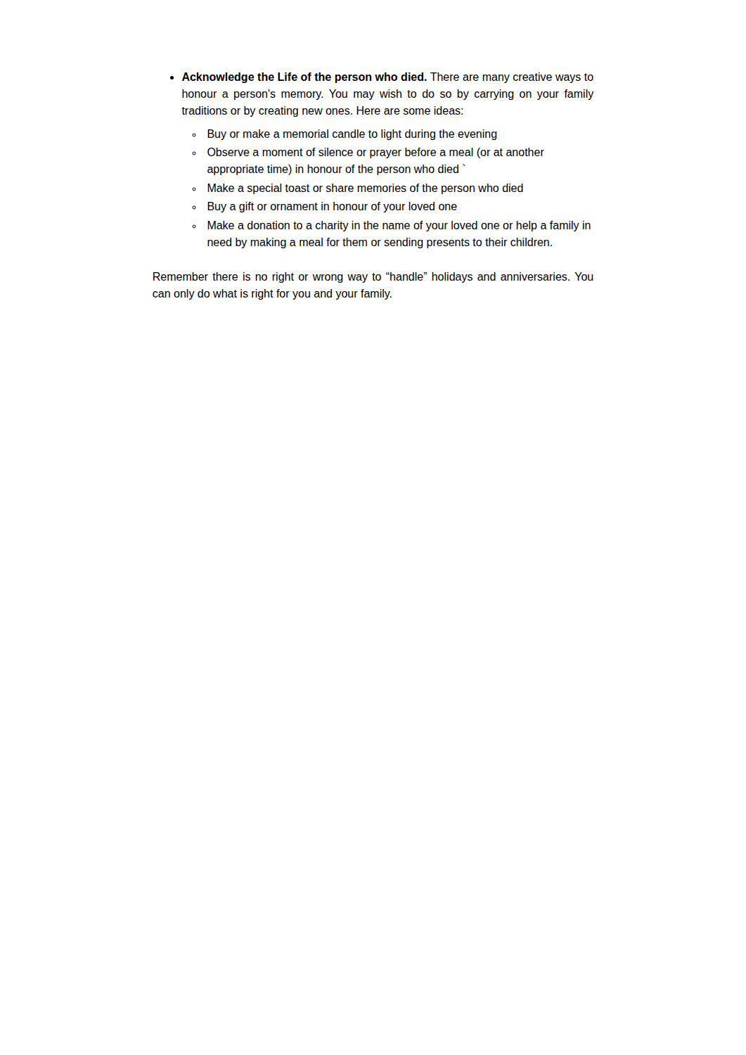Acknowledge the Life of the person who died. There are many creative ways to honour a person's memory. You may wish to do so by carrying on your family traditions or by creating new ones. Here are some ideas:
Buy or make a memorial candle to light during the evening
Observe a moment of silence or prayer before a meal (or at another appropriate time) in honour of the person who died `
Make a special toast or share memories of the person who died
Buy a gift or ornament in honour of your loved one
Make a donation to a charity in the name of your loved one or help a family in need by making a meal for them or sending presents to their children.
Remember there is no right or wrong way to “handle” holidays and anniversaries. You can only do what is right for you and your family.